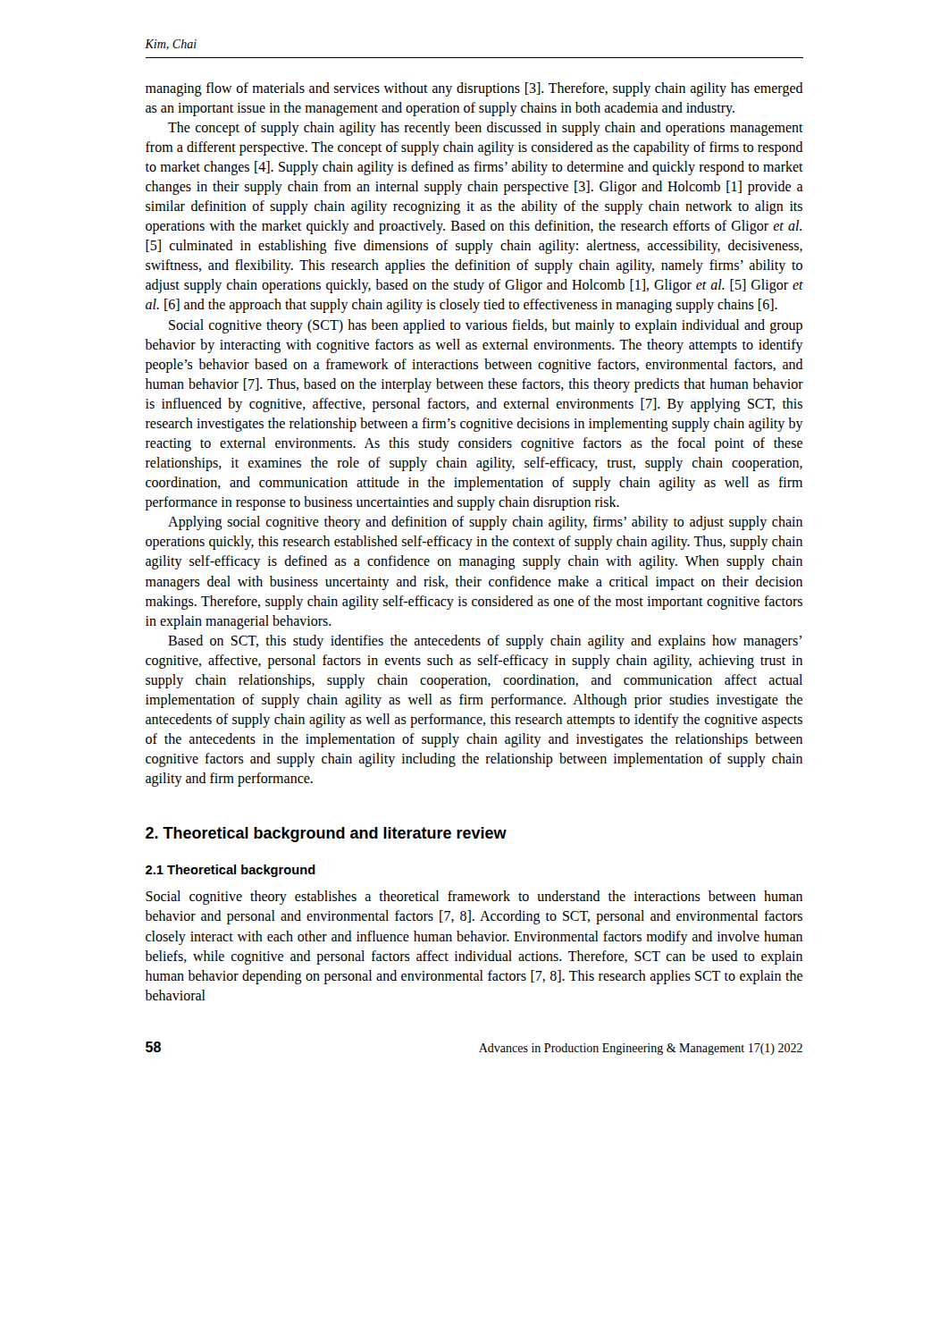Kim, Chai
managing flow of materials and services without any disruptions [3]. Therefore, supply chain agility has emerged as an important issue in the management and operation of supply chains in both academia and industry.
The concept of supply chain agility has recently been discussed in supply chain and operations management from a different perspective. The concept of supply chain agility is considered as the capability of firms to respond to market changes [4]. Supply chain agility is defined as firms’ ability to determine and quickly respond to market changes in their supply chain from an internal supply chain perspective [3]. Gligor and Holcomb [1] provide a similar definition of supply chain agility recognizing it as the ability of the supply chain network to align its operations with the market quickly and proactively. Based on this definition, the research efforts of Gligor et al. [5] culminated in establishing five dimensions of supply chain agility: alertness, accessibility, decisiveness, swiftness, and flexibility. This research applies the definition of supply chain agility, namely firms’ ability to adjust supply chain operations quickly, based on the study of Gligor and Holcomb [1], Gligor et al. [5] Gligor et al. [6] and the approach that supply chain agility is closely tied to effectiveness in managing supply chains [6].
Social cognitive theory (SCT) has been applied to various fields, but mainly to explain individual and group behavior by interacting with cognitive factors as well as external environments. The theory attempts to identify people’s behavior based on a framework of interactions between cognitive factors, environmental factors, and human behavior [7]. Thus, based on the interplay between these factors, this theory predicts that human behavior is influenced by cognitive, affective, personal factors, and external environments [7]. By applying SCT, this research investigates the relationship between a firm’s cognitive decisions in implementing supply chain agility by reacting to external environments. As this study considers cognitive factors as the focal point of these relationships, it examines the role of supply chain agility, self-efficacy, trust, supply chain cooperation, coordination, and communication attitude in the implementation of supply chain agility as well as firm performance in response to business uncertainties and supply chain disruption risk.
Applying social cognitive theory and definition of supply chain agility, firms’ ability to adjust supply chain operations quickly, this research established self-efficacy in the context of supply chain agility. Thus, supply chain agility self-efficacy is defined as a confidence on managing supply chain with agility. When supply chain managers deal with business uncertainty and risk, their confidence make a critical impact on their decision makings. Therefore, supply chain agility self-efficacy is considered as one of the most important cognitive factors in explain managerial behaviors.
Based on SCT, this study identifies the antecedents of supply chain agility and explains how managers’ cognitive, affective, personal factors in events such as self-efficacy in supply chain agility, achieving trust in supply chain relationships, supply chain cooperation, coordination, and communication affect actual implementation of supply chain agility as well as firm performance. Although prior studies investigate the antecedents of supply chain agility as well as performance, this research attempts to identify the cognitive aspects of the antecedents in the implementation of supply chain agility and investigates the relationships between cognitive factors and supply chain agility including the relationship between implementation of supply chain agility and firm performance.
2. Theoretical background and literature review
2.1 Theoretical background
Social cognitive theory establishes a theoretical framework to understand the interactions between human behavior and personal and environmental factors [7, 8]. According to SCT, personal and environmental factors closely interact with each other and influence human behavior. Environmental factors modify and involve human beliefs, while cognitive and personal factors affect individual actions. Therefore, SCT can be used to explain human behavior depending on personal and environmental factors [7, 8]. This research applies SCT to explain the behavioral
58 Advances in Production Engineering & Management 17(1) 2022